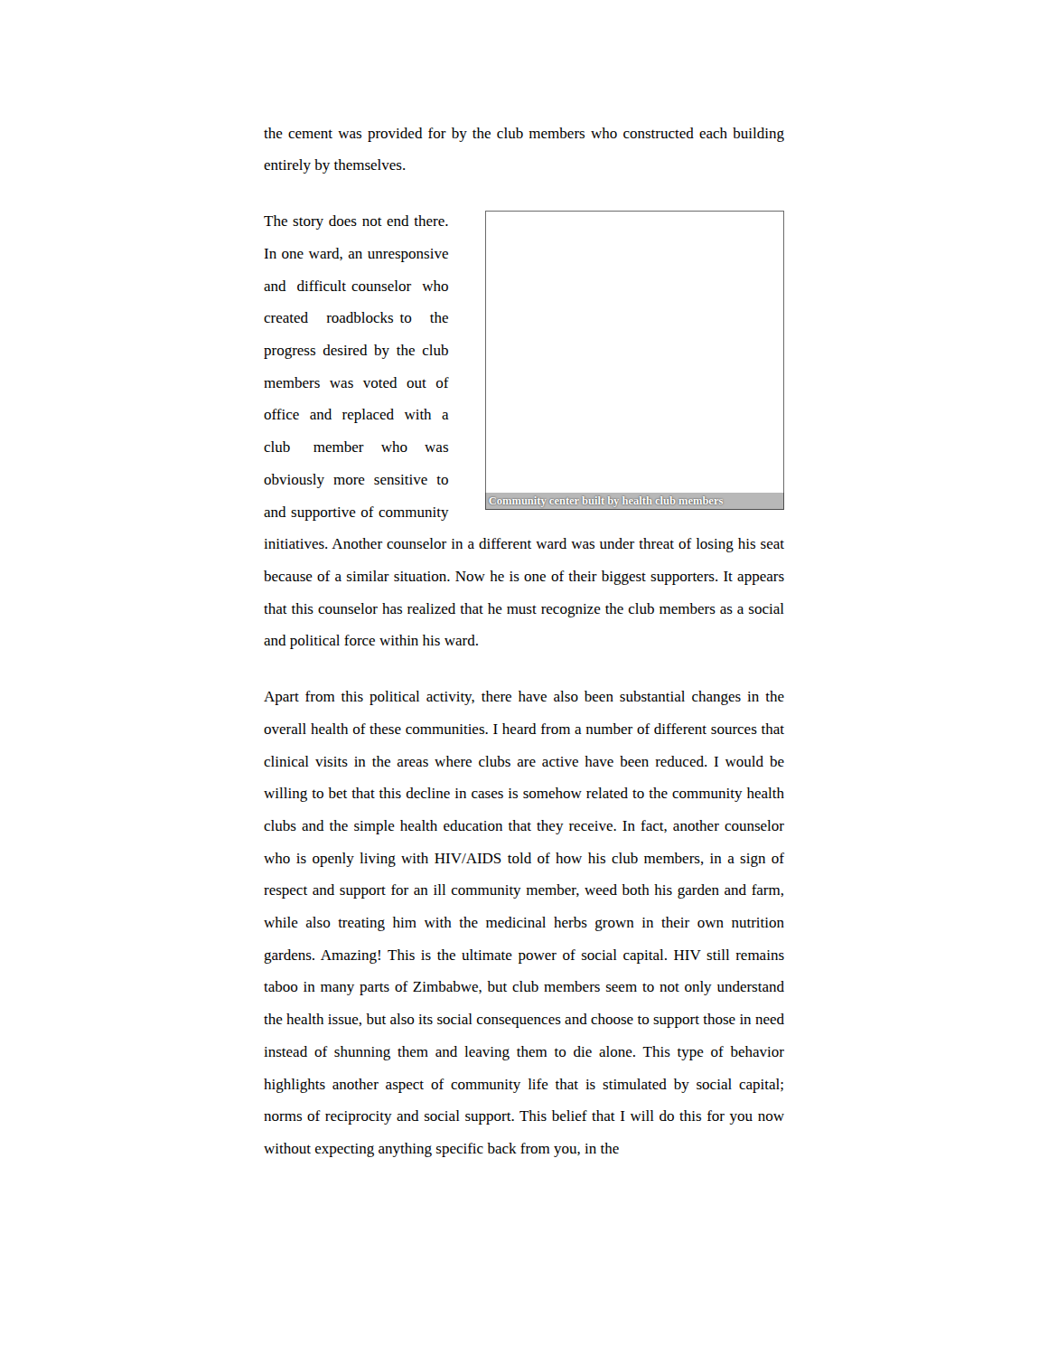the cement was provided for by the club members who constructed each building entirely by themselves.
Community center built by health club members
The story does not end there. In one ward, an unresponsive and difficult counselor who created roadblocks to the progress desired by the club members was voted out of office and replaced with a club member who was obviously more sensitive to and supportive of community initiatives. Another counselor in a different ward was under threat of losing his seat because of a similar situation. Now he is one of their biggest supporters. It appears that this counselor has realized that he must recognize the club members as a social and political force within his ward.
Apart from this political activity, there have also been substantial changes in the overall health of these communities. I heard from a number of different sources that clinical visits in the areas where clubs are active have been reduced. I would be willing to bet that this decline in cases is somehow related to the community health clubs and the simple health education that they receive. In fact, another counselor who is openly living with HIV/AIDS told of how his club members, in a sign of respect and support for an ill community member, weed both his garden and farm, while also treating him with the medicinal herbs grown in their own nutrition gardens. Amazing! This is the ultimate power of social capital. HIV still remains taboo in many parts of Zimbabwe, but club members seem to not only understand the health issue, but also its social consequences and choose to support those in need instead of shunning them and leaving them to die alone. This type of behavior highlights another aspect of community life that is stimulated by social capital; norms of reciprocity and social support. This belief that I will do this for you now without expecting anything specific back from you, in the